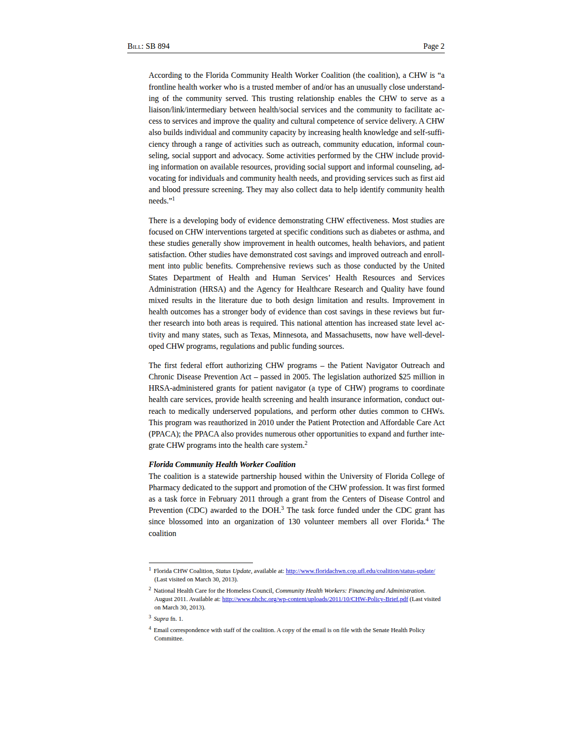Bill: SB 894
Page 2
According to the Florida Community Health Worker Coalition (the coalition), a CHW is “a frontline health worker who is a trusted member of and/or has an unusually close understanding of the community served. This trusting relationship enables the CHW to serve as a liaison/link/intermediary between health/social services and the community to facilitate access to services and improve the quality and cultural competence of service delivery. A CHW also builds individual and community capacity by increasing health knowledge and self-sufficiency through a range of activities such as outreach, community education, informal counseling, social support and advocacy. Some activities performed by the CHW include providing information on available resources, providing social support and informal counseling, advocating for individuals and community health needs, and providing services such as first aid and blood pressure screening. They may also collect data to help identify community health needs.”1
There is a developing body of evidence demonstrating CHW effectiveness. Most studies are focused on CHW interventions targeted at specific conditions such as diabetes or asthma, and these studies generally show improvement in health outcomes, health behaviors, and patient satisfaction. Other studies have demonstrated cost savings and improved outreach and enrollment into public benefits. Comprehensive reviews such as those conducted by the United States Department of Health and Human Services’ Health Resources and Services Administration (HRSA) and the Agency for Healthcare Research and Quality have found mixed results in the literature due to both design limitation and results. Improvement in health outcomes has a stronger body of evidence than cost savings in these reviews but further research into both areas is required. This national attention has increased state level activity and many states, such as Texas, Minnesota, and Massachusetts, now have well-developed CHW programs, regulations and public funding sources.
The first federal effort authorizing CHW programs – the Patient Navigator Outreach and Chronic Disease Prevention Act – passed in 2005. The legislation authorized $25 million in HRSA-administered grants for patient navigator (a type of CHW) programs to coordinate health care services, provide health screening and health insurance information, conduct outreach to medically underserved populations, and perform other duties common to CHWs. This program was reauthorized in 2010 under the Patient Protection and Affordable Care Act (PPACA); the PPACA also provides numerous other opportunities to expand and further integrate CHW programs into the health care system.2
Florida Community Health Worker Coalition
The coalition is a statewide partnership housed within the University of Florida College of Pharmacy dedicated to the support and promotion of the CHW profession. It was first formed as a task force in February 2011 through a grant from the Centers of Disease Control and Prevention (CDC) awarded to the DOH.3 The task force funded under the CDC grant has since blossomed into an organization of 130 volunteer members all over Florida.4 The coalition
1 Florida CHW Coalition, Status Update, available at: http://www.floridachwn.cop.ufl.edu/coalition/status-update/ (Last visited on March 30, 2013).
2 National Health Care for the Homeless Council, Community Health Workers: Financing and Administration. August 2011. Available at: http://www.nhchc.org/wp-content/uploads/2011/10/CHW-Policy-Brief.pdf (Last visited on March 30, 2013).
3 Supra fn. 1.
4 Email correspondence with staff of the coalition. A copy of the email is on file with the Senate Health Policy Committee.